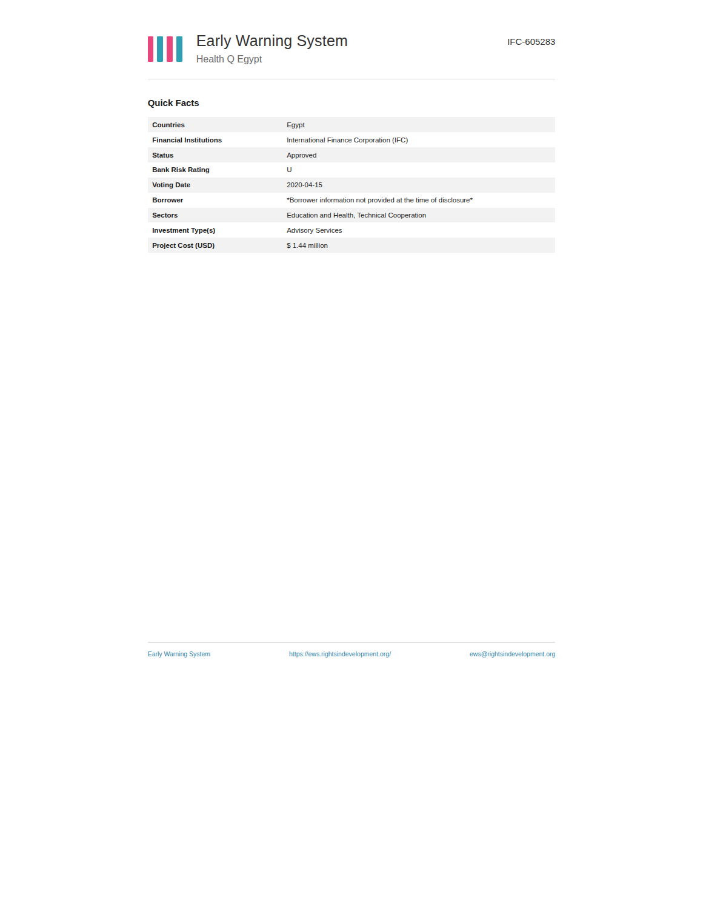Early Warning System
Health Q Egypt
IFC-605283
Quick Facts
| Countries | Egypt |
| Financial Institutions | International Finance Corporation (IFC) |
| Status | Approved |
| Bank Risk Rating | U |
| Voting Date | 2020-04-15 |
| Borrower | *Borrower information not provided at the time of disclosure* |
| Sectors | Education and Health, Technical Cooperation |
| Investment Type(s) | Advisory Services |
| Project Cost (USD) | $ 1.44 million |
Early Warning System
https://ews.rightsindevelopment.org/
ews@rightsindevelopment.org